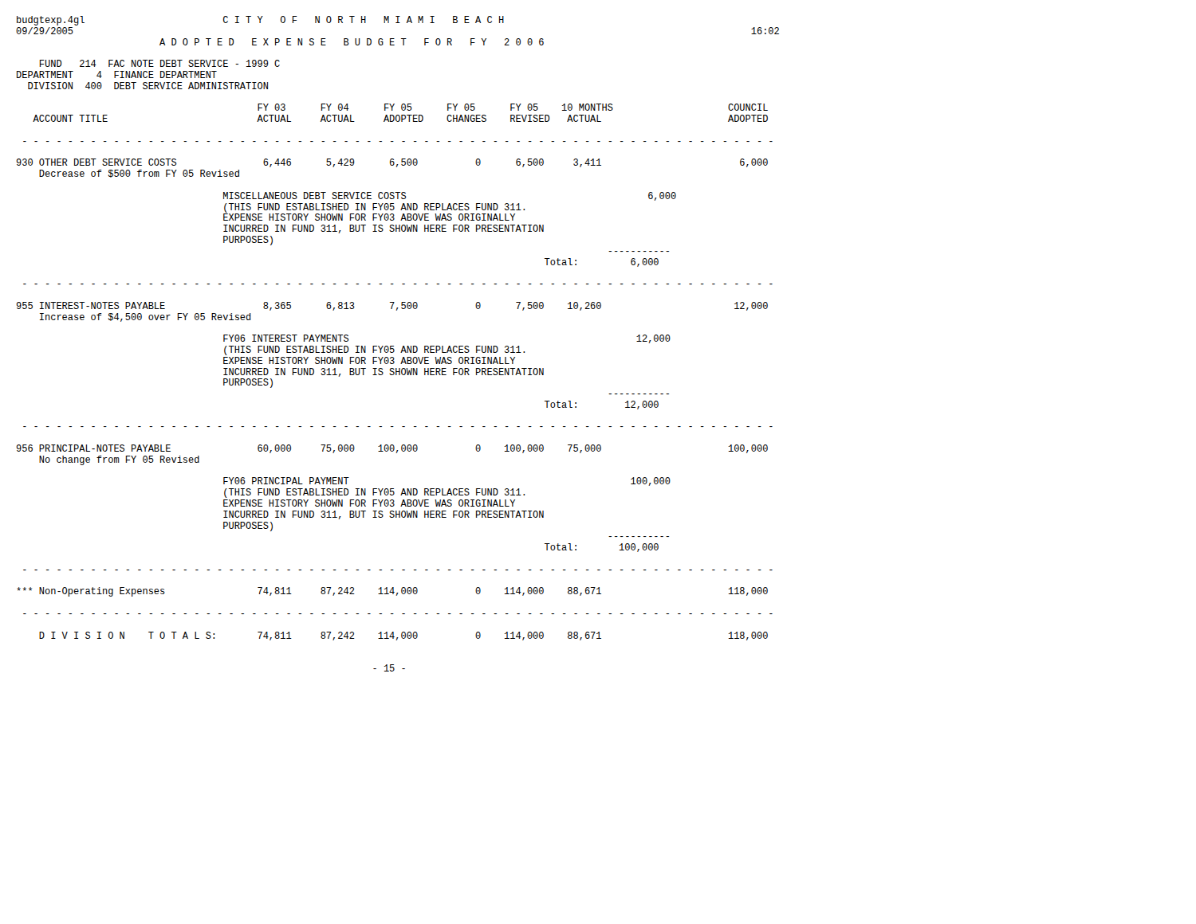budgtexp.4gl                        C I T Y   O F   N O R T H   M I A M I   B E A C H
09/29/2005                                                                                                                      16:02
                         A D O P T E D   E X P E N S E   B U D G E T   F O R   F Y   2 0 0 6

    FUND   214  FAC NOTE DEBT SERVICE - 1999 C
DEPARTMENT    4  FINANCE DEPARTMENT
  DIVISION  400  DEBT SERVICE ADMINISTRATION

                                          FY 03      FY 04      FY 05      FY 05      FY 05    10 MONTHS                    COUNCIL
   ACCOUNT TITLE                          ACTUAL     ACTUAL     ADOPTED    CHANGES    REVISED   ACTUAL                      ADOPTED

 - - - - - - - - - - - - - - - - - - - - - - - - - - - - - - - - - - - - - - - - - - - - - - - - - - - - - - - - - - - - - - - - - -

930 OTHER DEBT SERVICE COSTS               6,446      5,429      6,500          0      6,500     3,411                        6,000
    Decrease of $500 from FY 05 Revised

                                    MISCELLANEOUS DEBT SERVICE COSTS                                          6,000
                                    (THIS FUND ESTABLISHED IN FY05 AND REPLACES FUND 311.
                                    EXPENSE HISTORY SHOWN FOR FY03 ABOVE WAS ORIGINALLY
                                    INCURRED IN FUND 311, BUT IS SHOWN HERE FOR PRESENTATION
                                    PURPOSES)
                                                                                                       -----------
                                                                                            Total:         6,000

 - - - - - - - - - - - - - - - - - - - - - - - - - - - - - - - - - - - - - - - - - - - - - - - - - - - - - - - - - - - - - - - - - -

955 INTEREST-NOTES PAYABLE                 8,365      6,813      7,500          0      7,500    10,260                       12,000
    Increase of $4,500 over FY 05 Revised

                                    FY06 INTEREST PAYMENTS                                                  12,000
                                    (THIS FUND ESTABLISHED IN FY05 AND REPLACES FUND 311.
                                    EXPENSE HISTORY SHOWN FOR FY03 ABOVE WAS ORIGINALLY
                                    INCURRED IN FUND 311, BUT IS SHOWN HERE FOR PRESENTATION
                                    PURPOSES)
                                                                                                       -----------
                                                                                            Total:        12,000

 - - - - - - - - - - - - - - - - - - - - - - - - - - - - - - - - - - - - - - - - - - - - - - - - - - - - - - - - - - - - - - - - - -

956 PRINCIPAL-NOTES PAYABLE               60,000     75,000    100,000          0    100,000    75,000                      100,000
    No change from FY 05 Revised

                                    FY06 PRINCIPAL PAYMENT                                                 100,000
                                    (THIS FUND ESTABLISHED IN FY05 AND REPLACES FUND 311.
                                    EXPENSE HISTORY SHOWN FOR FY03 ABOVE WAS ORIGINALLY
                                    INCURRED IN FUND 311, BUT IS SHOWN HERE FOR PRESENTATION
                                    PURPOSES)
                                                                                                       -----------
                                                                                            Total:       100,000

 - - - - - - - - - - - - - - - - - - - - - - - - - - - - - - - - - - - - - - - - - - - - - - - - - - - - - - - - - - - - - - - - - -

*** Non-Operating Expenses                74,811     87,242    114,000          0    114,000    88,671                      118,000

 - - - - - - - - - - - - - - - - - - - - - - - - - - - - - - - - - - - - - - - - - - - - - - - - - - - - - - - - - - - - - - - - - -

    D I V I S I O N    T O T A L S:       74,811     87,242    114,000          0    114,000    88,671                      118,000


                                                              - 15 -